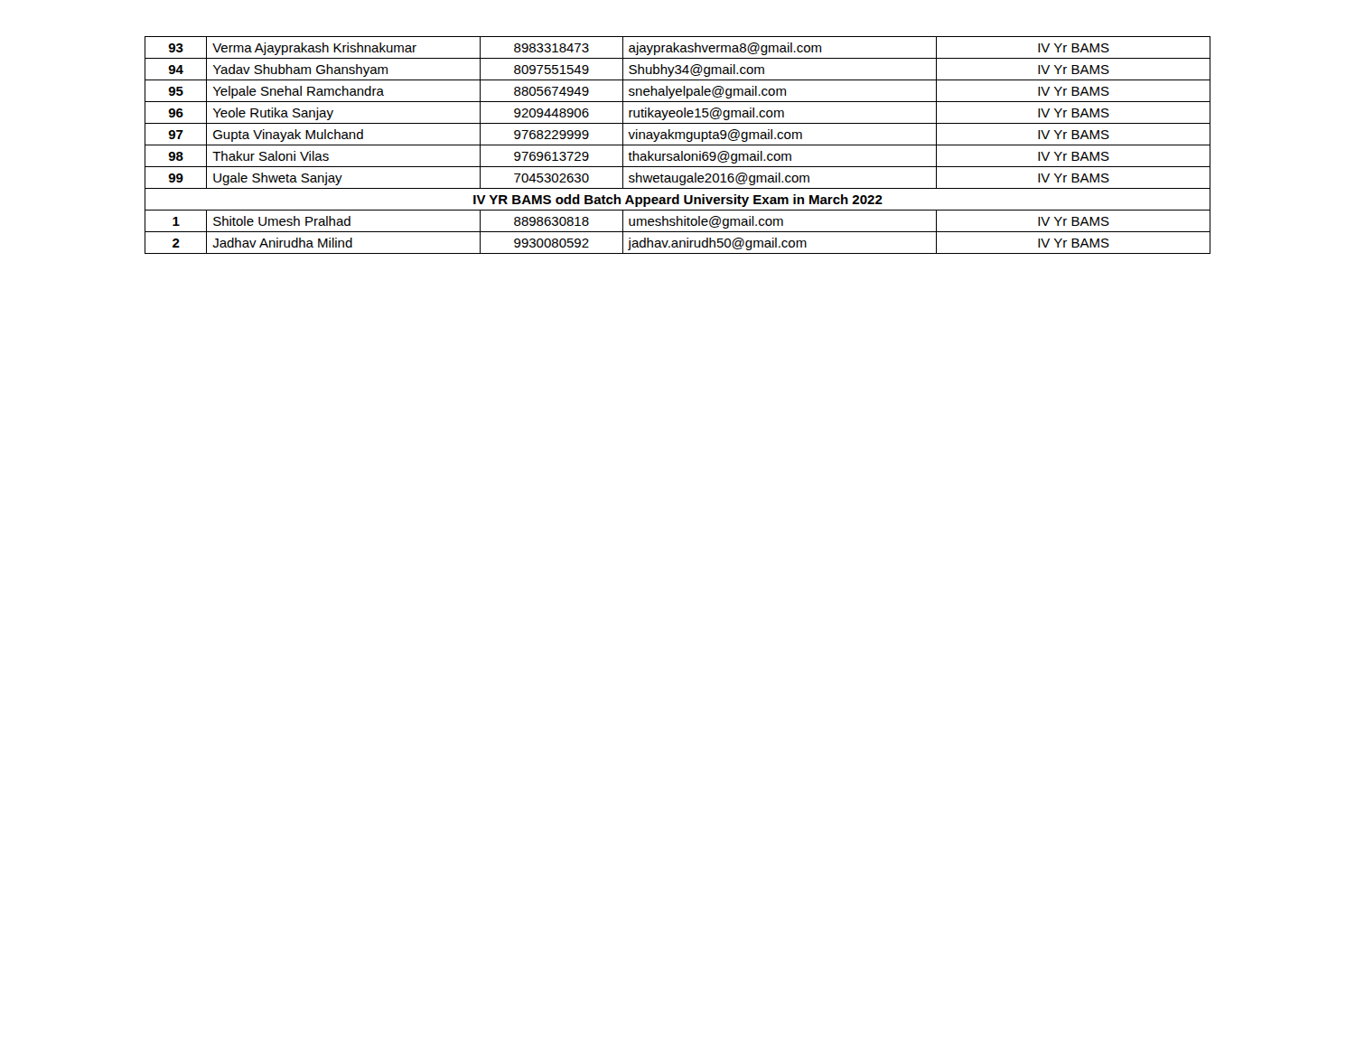| 93 | Verma Ajayprakash Krishnakumar | 8983318473 | ajayprakashverma8@gmail.com | IV Yr BAMS |
| 94 | Yadav Shubham Ghanshyam | 8097551549 | Shubhy34@gmail.com | IV Yr BAMS |
| 95 | Yelpale Snehal Ramchandra | 8805674949 | snehalyelpale@gmail.com | IV Yr BAMS |
| 96 | Yeole Rutika Sanjay | 9209448906 | rutikayeole15@gmail.com | IV Yr BAMS |
| 97 | Gupta Vinayak Mulchand | 9768229999 | vinayakmgupta9@gmail.com | IV Yr BAMS |
| 98 | Thakur Saloni Vilas | 9769613729 | thakursaloni69@gmail.com | IV Yr BAMS |
| 99 | Ugale Shweta Sanjay | 7045302630 | shwetaugale2016@gmail.com | IV Yr BAMS |
| IV YR BAMS odd Batch Appeard University Exam in March 2022 |
| 1 | Shitole Umesh Pralhad | 8898630818 | umeshshitole@gmail.com | IV Yr BAMS |
| 2 | Jadhav Anirudha Milind | 9930080592 | jadhav.anirudh50@gmail.com | IV Yr BAMS |